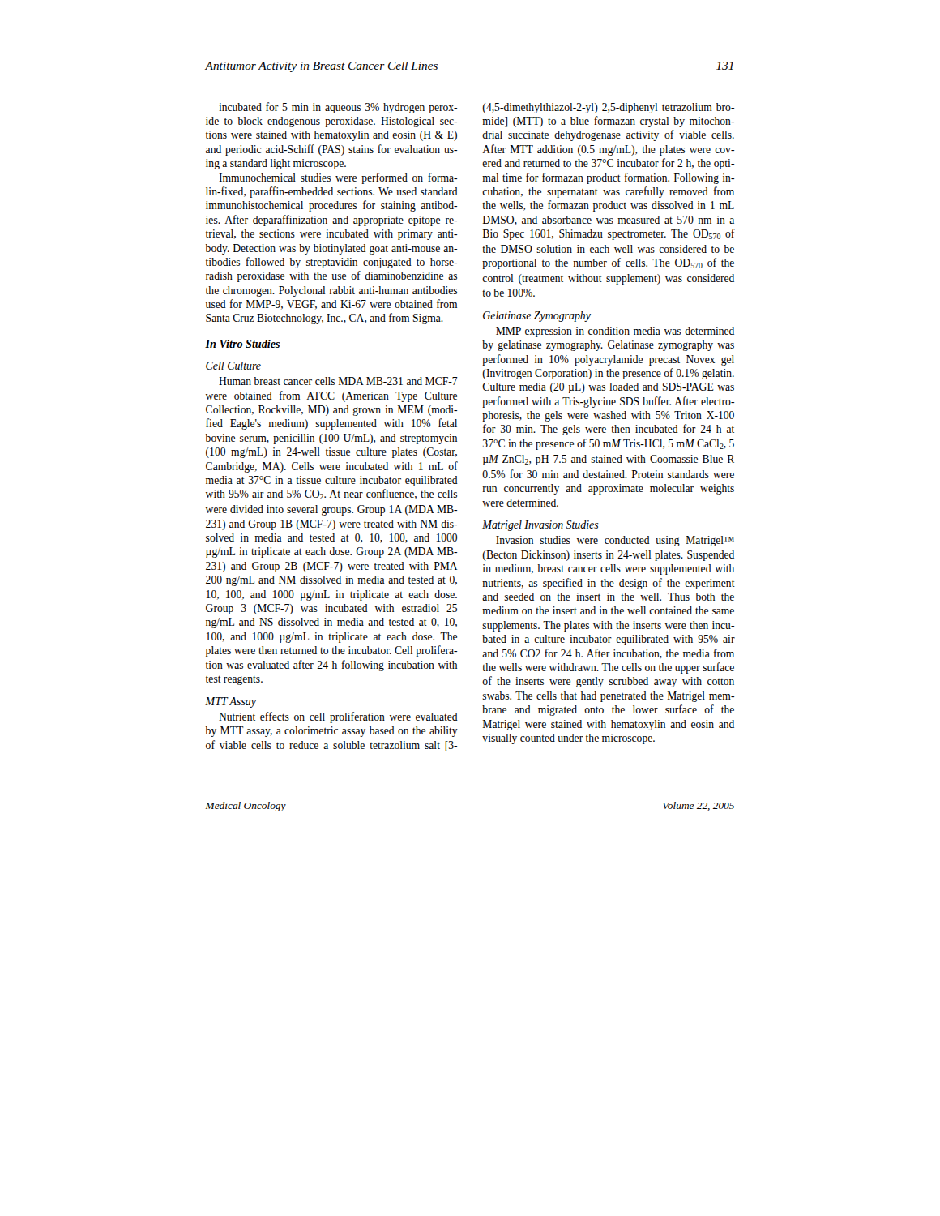Antitumor Activity in Breast Cancer Cell Lines 131
incubated for 5 min in aqueous 3% hydrogen peroxide to block endogenous peroxidase. Histological sections were stained with hematoxylin and eosin (H & E) and periodic acid-Schiff (PAS) stains for evaluation using a standard light microscope.
Immunochemical studies were performed on formalin-fixed, paraffin-embedded sections. We used standard immunohistochemical procedures for staining antibodies. After deparaffinization and appropriate epitope retrieval, the sections were incubated with primary antibody. Detection was by biotinylated goat anti-mouse antibodies followed by streptavidin conjugated to horseradish peroxidase with the use of diaminobenzidine as the chromogen. Polyclonal rabbit anti-human antibodies used for MMP-9, VEGF, and Ki-67 were obtained from Santa Cruz Biotechnology, Inc., CA, and from Sigma.
In Vitro Studies
Cell Culture
Human breast cancer cells MDA MB-231 and MCF-7 were obtained from ATCC (American Type Culture Collection, Rockville, MD) and grown in MEM (modified Eagle's medium) supplemented with 10% fetal bovine serum, penicillin (100 U/mL), and streptomycin (100 mg/mL) in 24-well tissue culture plates (Costar, Cambridge, MA). Cells were incubated with 1 mL of media at 37°C in a tissue culture incubator equilibrated with 95% air and 5% CO2. At near confluence, the cells were divided into several groups. Group 1A (MDA MB-231) and Group 1B (MCF-7) were treated with NM dissolved in media and tested at 0, 10, 100, and 1000 µg/mL in triplicate at each dose. Group 2A (MDA MB-231) and Group 2B (MCF-7) were treated with PMA 200 ng/mL and NM dissolved in media and tested at 0, 10, 100, and 1000 µg/mL in triplicate at each dose. Group 3 (MCF-7) was incubated with estradiol 25 ng/mL and NS dissolved in media and tested at 0, 10, 100, and 1000 µg/mL in triplicate at each dose. The plates were then returned to the incubator. Cell proliferation was evaluated after 24 h following incubation with test reagents.
MTT Assay
Nutrient effects on cell proliferation were evaluated by MTT assay, a colorimetric assay based on the ability of viable cells to reduce a soluble tetrazolium salt [3-(4,5-dimethylthiazol-2-yl) 2,5-diphenyl tetrazolium bromide] (MTT) to a blue formazan crystal by mitochondrial succinate dehydrogenase activity of viable cells. After MTT addition (0.5 mg/mL), the plates were covered and returned to the 37°C incubator for 2 h, the optimal time for formazan product formation. Following incubation, the supernatant was carefully removed from the wells, the formazan product was dissolved in 1 mL DMSO, and absorbance was measured at 570 nm in a Bio Spec 1601, Shimadzu spectrometer. The OD570 of the DMSO solution in each well was considered to be proportional to the number of cells. The OD570 of the control (treatment without supplement) was considered to be 100%.
Gelatinase Zymography
MMP expression in condition media was determined by gelatinase zymography. Gelatinase zymography was performed in 10% polyacrylamide precast Novex gel (Invitrogen Corporation) in the presence of 0.1% gelatin. Culture media (20 µL) was loaded and SDS-PAGE was performed with a Tris-glycine SDS buffer. After electrophoresis, the gels were washed with 5% Triton X-100 for 30 min. The gels were then incubated for 24 h at 37°C in the presence of 50 mM Tris-HCl, 5 mM CaCl2, 5 µM ZnCl2, pH 7.5 and stained with Coomassie Blue R 0.5% for 30 min and destained. Protein standards were run concurrently and approximate molecular weights were determined.
Matrigel Invasion Studies
Invasion studies were conducted using Matrigel™ (Becton Dickinson) inserts in 24-well plates. Suspended in medium, breast cancer cells were supplemented with nutrients, as specified in the design of the experiment and seeded on the insert in the well. Thus both the medium on the insert and in the well contained the same supplements. The plates with the inserts were then incubated in a culture incubator equilibrated with 95% air and 5% CO2 for 24 h. After incubation, the media from the wells were withdrawn. The cells on the upper surface of the inserts were gently scrubbed away with cotton swabs. The cells that had penetrated the Matrigel membrane and migrated onto the lower surface of the Matrigel were stained with hematoxylin and eosin and visually counted under the microscope.
Medical Oncology Volume 22, 2005